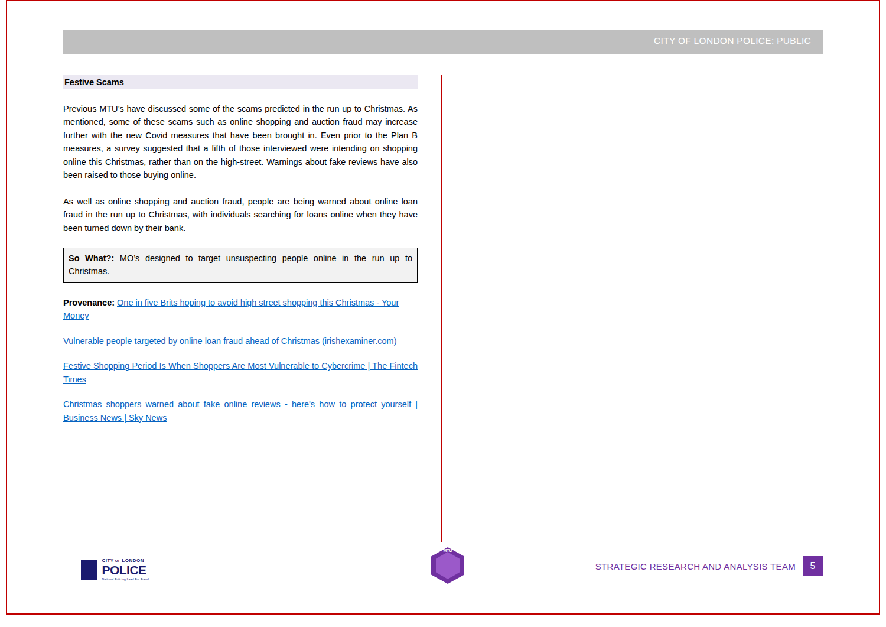CITY OF LONDON POLICE: PUBLIC
Festive Scams
Previous MTU’s have discussed some of the scams predicted in the run up to Christmas. As mentioned, some of these scams such as online shopping and auction fraud may increase further with the new Covid measures that have been brought in. Even prior to the Plan B measures, a survey suggested that a fifth of those interviewed were intending on shopping online this Christmas, rather than on the high-street. Warnings about fake reviews have also been raised to those buying online.
As well as online shopping and auction fraud, people are being warned about online loan fraud in the run up to Christmas, with individuals searching for loans online when they have been turned down by their bank.
So What?: MO’s designed to target unsuspecting people online in the run up to Christmas.
Provenance: One in five Brits hoping to avoid high street shopping this Christmas - Your Money
Vulnerable people targeted by online loan fraud ahead of Christmas (irishexaminer.com)
Festive Shopping Period Is When Shoppers Are Most Vulnerable to Cybercrime | The Fintech Times
Christmas shoppers warned about fake online reviews - here's how to protect yourself | Business News | Sky News
CITY OF LONDON
POLICE
National Policing Lead For Fraud
MTU
STRATEGIC RESEARCH AND ANALYSIS TEAM
5